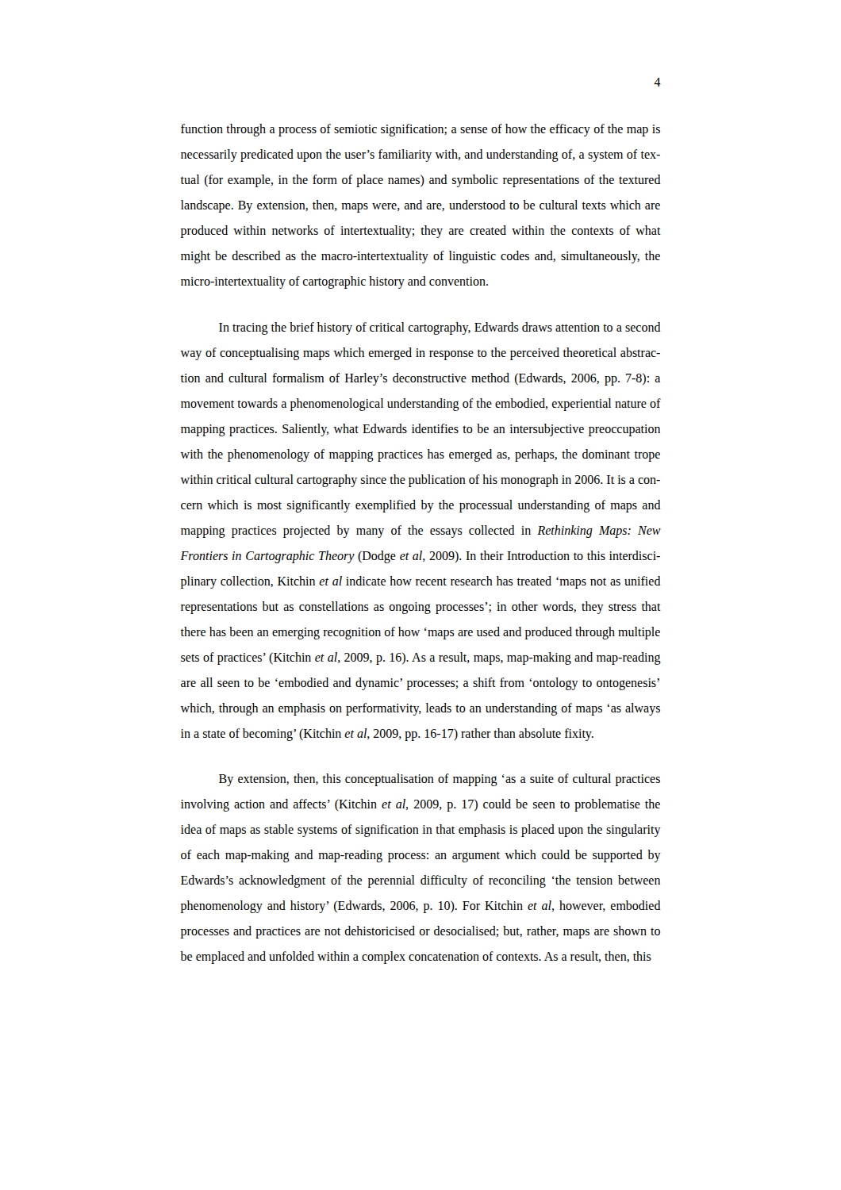4
function through a process of semiotic signification; a sense of how the efficacy of the map is necessarily predicated upon the user’s familiarity with, and understanding of, a system of textual (for example, in the form of place names) and symbolic representations of the textured landscape. By extension, then, maps were, and are, understood to be cultural texts which are produced within networks of intertextuality; they are created within the contexts of what might be described as the macro-intertextuality of linguistic codes and, simultaneously, the micro-intertextuality of cartographic history and convention.
In tracing the brief history of critical cartography, Edwards draws attention to a second way of conceptualising maps which emerged in response to the perceived theoretical abstraction and cultural formalism of Harley’s deconstructive method (Edwards, 2006, pp. 7-8): a movement towards a phenomenological understanding of the embodied, experiential nature of mapping practices. Saliently, what Edwards identifies to be an intersubjective preoccupation with the phenomenology of mapping practices has emerged as, perhaps, the dominant trope within critical cultural cartography since the publication of his monograph in 2006. It is a concern which is most significantly exemplified by the processual understanding of maps and mapping practices projected by many of the essays collected in Rethinking Maps: New Frontiers in Cartographic Theory (Dodge et al, 2009). In their Introduction to this interdisciplinary collection, Kitchin et al indicate how recent research has treated ‘maps not as unified representations but as constellations as ongoing processes’; in other words, they stress that there has been an emerging recognition of how ‘maps are used and produced through multiple sets of practices’ (Kitchin et al, 2009, p. 16). As a result, maps, map-making and map-reading are all seen to be ‘embodied and dynamic’ processes; a shift from ‘ontology to ontogenesis’ which, through an emphasis on performativity, leads to an understanding of maps ‘as always in a state of becoming’ (Kitchin et al, 2009, pp. 16-17) rather than absolute fixity.
By extension, then, this conceptualisation of mapping ‘as a suite of cultural practices involving action and affects’ (Kitchin et al, 2009, p. 17) could be seen to problematise the idea of maps as stable systems of signification in that emphasis is placed upon the singularity of each map-making and map-reading process: an argument which could be supported by Edwards’s acknowledgment of the perennial difficulty of reconciling ‘the tension between phenomenology and history’ (Edwards, 2006, p. 10). For Kitchin et al, however, embodied processes and practices are not dehistoricised or desocialised; but, rather, maps are shown to be emplaced and unfolded within a complex concatenation of contexts. As a result, then, this